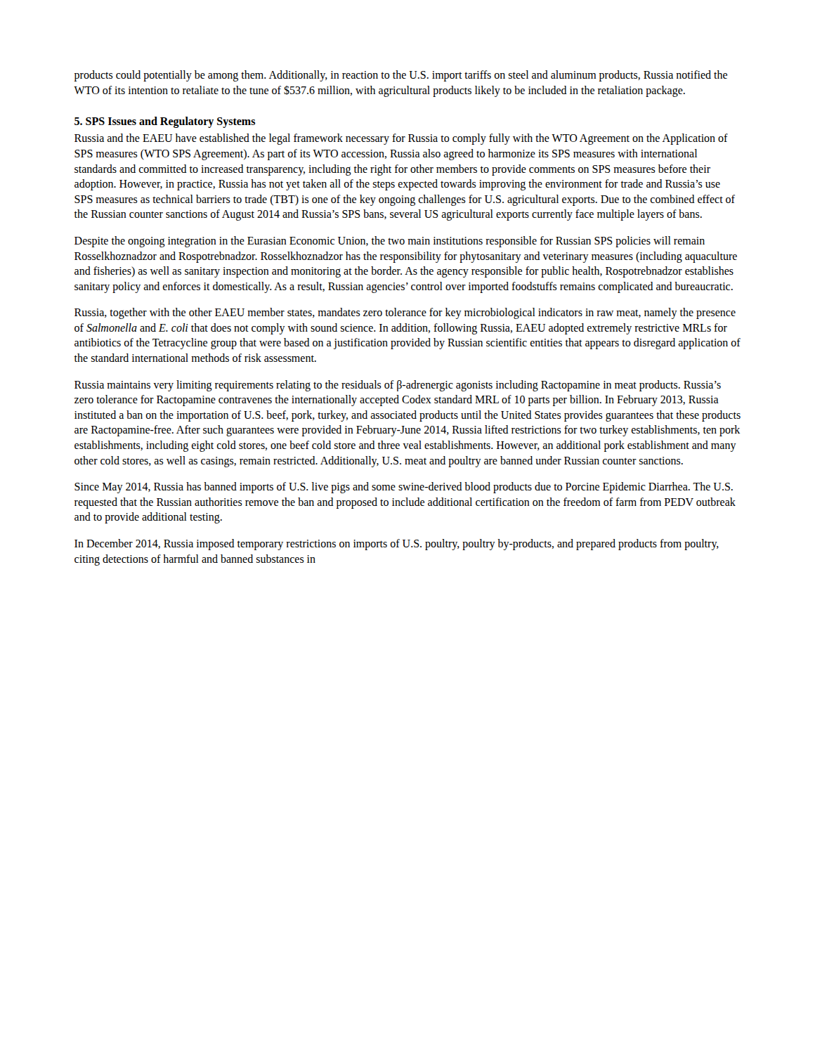products could potentially be among them. Additionally, in reaction to the U.S. import tariffs on steel and aluminum products, Russia notified the WTO of its intention to retaliate to the tune of $537.6 million, with agricultural products likely to be included in the retaliation package.
5. SPS Issues and Regulatory Systems
Russia and the EAEU have established the legal framework necessary for Russia to comply fully with the WTO Agreement on the Application of SPS measures (WTO SPS Agreement). As part of its WTO accession, Russia also agreed to harmonize its SPS measures with international standards and committed to increased transparency, including the right for other members to provide comments on SPS measures before their adoption. However, in practice, Russia has not yet taken all of the steps expected towards improving the environment for trade and Russia’s use SPS measures as technical barriers to trade (TBT) is one of the key ongoing challenges for U.S. agricultural exports. Due to the combined effect of the Russian counter sanctions of August 2014 and Russia’s SPS bans, several US agricultural exports currently face multiple layers of bans.
Despite the ongoing integration in the Eurasian Economic Union, the two main institutions responsible for Russian SPS policies will remain Rosselkhoznadzor and Rospotrebnadzor. Rosselkhoznadzor has the responsibility for phytosanitary and veterinary measures (including aquaculture and fisheries) as well as sanitary inspection and monitoring at the border. As the agency responsible for public health, Rospotrebnadzor establishes sanitary policy and enforces it domestically. As a result, Russian agencies’ control over imported foodstuffs remains complicated and bureaucratic.
Russia, together with the other EAEU member states, mandates zero tolerance for key microbiological indicators in raw meat, namely the presence of Salmonella and E. coli that does not comply with sound science. In addition, following Russia, EAEU adopted extremely restrictive MRLs for antibiotics of the Tetracycline group that were based on a justification provided by Russian scientific entities that appears to disregard application of the standard international methods of risk assessment.
Russia maintains very limiting requirements relating to the residuals of β-adrenergic agonists including Ractopamine in meat products. Russia’s zero tolerance for Ractopamine contravenes the internationally accepted Codex standard MRL of 10 parts per billion. In February 2013, Russia instituted a ban on the importation of U.S. beef, pork, turkey, and associated products until the United States provides guarantees that these products are Ractopamine-free. After such guarantees were provided in February-June 2014, Russia lifted restrictions for two turkey establishments, ten pork establishments, including eight cold stores, one beef cold store and three veal establishments. However, an additional pork establishment and many other cold stores, as well as casings, remain restricted. Additionally, U.S. meat and poultry are banned under Russian counter sanctions.
Since May 2014, Russia has banned imports of U.S. live pigs and some swine-derived blood products due to Porcine Epidemic Diarrhea. The U.S. requested that the Russian authorities remove the ban and proposed to include additional certification on the freedom of farm from PEDV outbreak and to provide additional testing.
In December 2014, Russia imposed temporary restrictions on imports of U.S. poultry, poultry by-products, and prepared products from poultry, citing detections of harmful and banned substances in